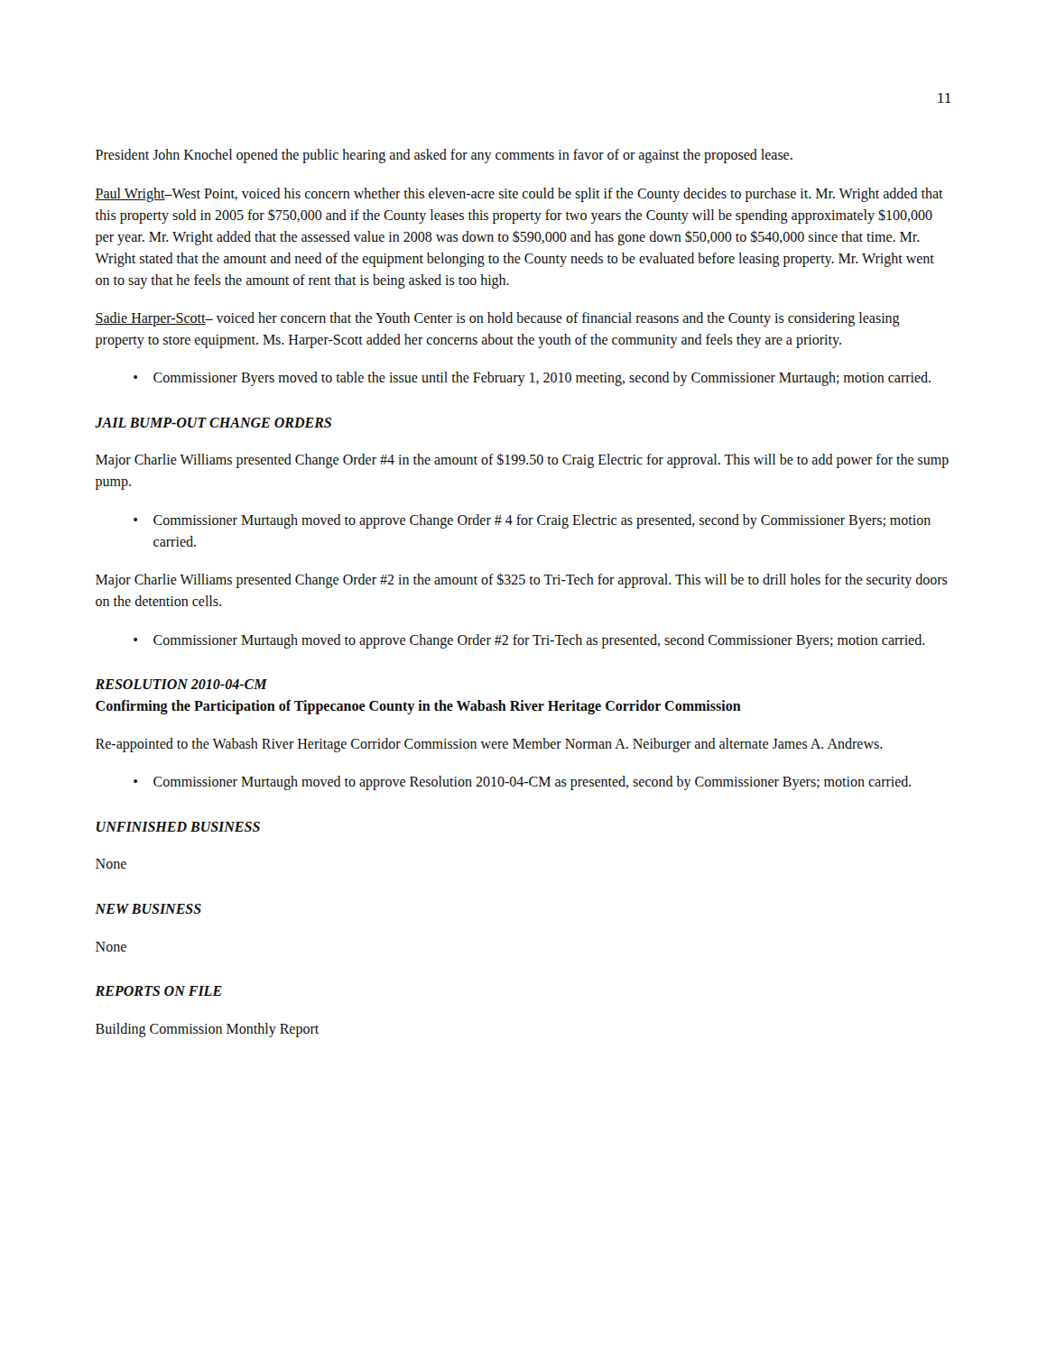11
President John Knochel opened the public hearing and asked for any comments in favor of or against the proposed lease.
Paul Wright–West Point, voiced his concern whether this eleven-acre site could be split if the County decides to purchase it. Mr. Wright added that this property sold in 2005 for $750,000 and if the County leases this property for two years the County will be spending approximately $100,000 per year. Mr. Wright added that the assessed value in 2008 was down to $590,000 and has gone down $50,000 to $540,000 since that time. Mr. Wright stated that the amount and need of the equipment belonging to the County needs to be evaluated before leasing property. Mr. Wright went on to say that he feels the amount of rent that is being asked is too high.
Sadie Harper-Scott– voiced her concern that the Youth Center is on hold because of financial reasons and the County is considering leasing property to store equipment. Ms. Harper-Scott added her concerns about the youth of the community and feels they are a priority.
Commissioner Byers moved to table the issue until the February 1, 2010 meeting, second by Commissioner Murtaugh; motion carried.
JAIL BUMP-OUT CHANGE ORDERS
Major Charlie Williams presented Change Order #4 in the amount of $199.50 to Craig Electric for approval. This will be to add power for the sump pump.
Commissioner Murtaugh moved to approve Change Order # 4 for Craig Electric as presented, second by Commissioner Byers; motion carried.
Major Charlie Williams presented Change Order #2 in the amount of $325 to Tri-Tech for approval. This will be to drill holes for the security doors on the detention cells.
Commissioner Murtaugh moved to approve Change Order #2 for Tri-Tech as presented, second Commissioner Byers; motion carried.
RESOLUTION 2010-04-CM
Confirming the Participation of Tippecanoe County in the Wabash River Heritage Corridor Commission
Re-appointed to the Wabash River Heritage Corridor Commission were Member Norman A. Neiburger and alternate James A. Andrews.
Commissioner Murtaugh moved to approve Resolution 2010-04-CM as presented, second by Commissioner Byers; motion carried.
UNFINISHED BUSINESS
None
NEW BUSINESS
None
REPORTS ON FILE
Building Commission Monthly Report